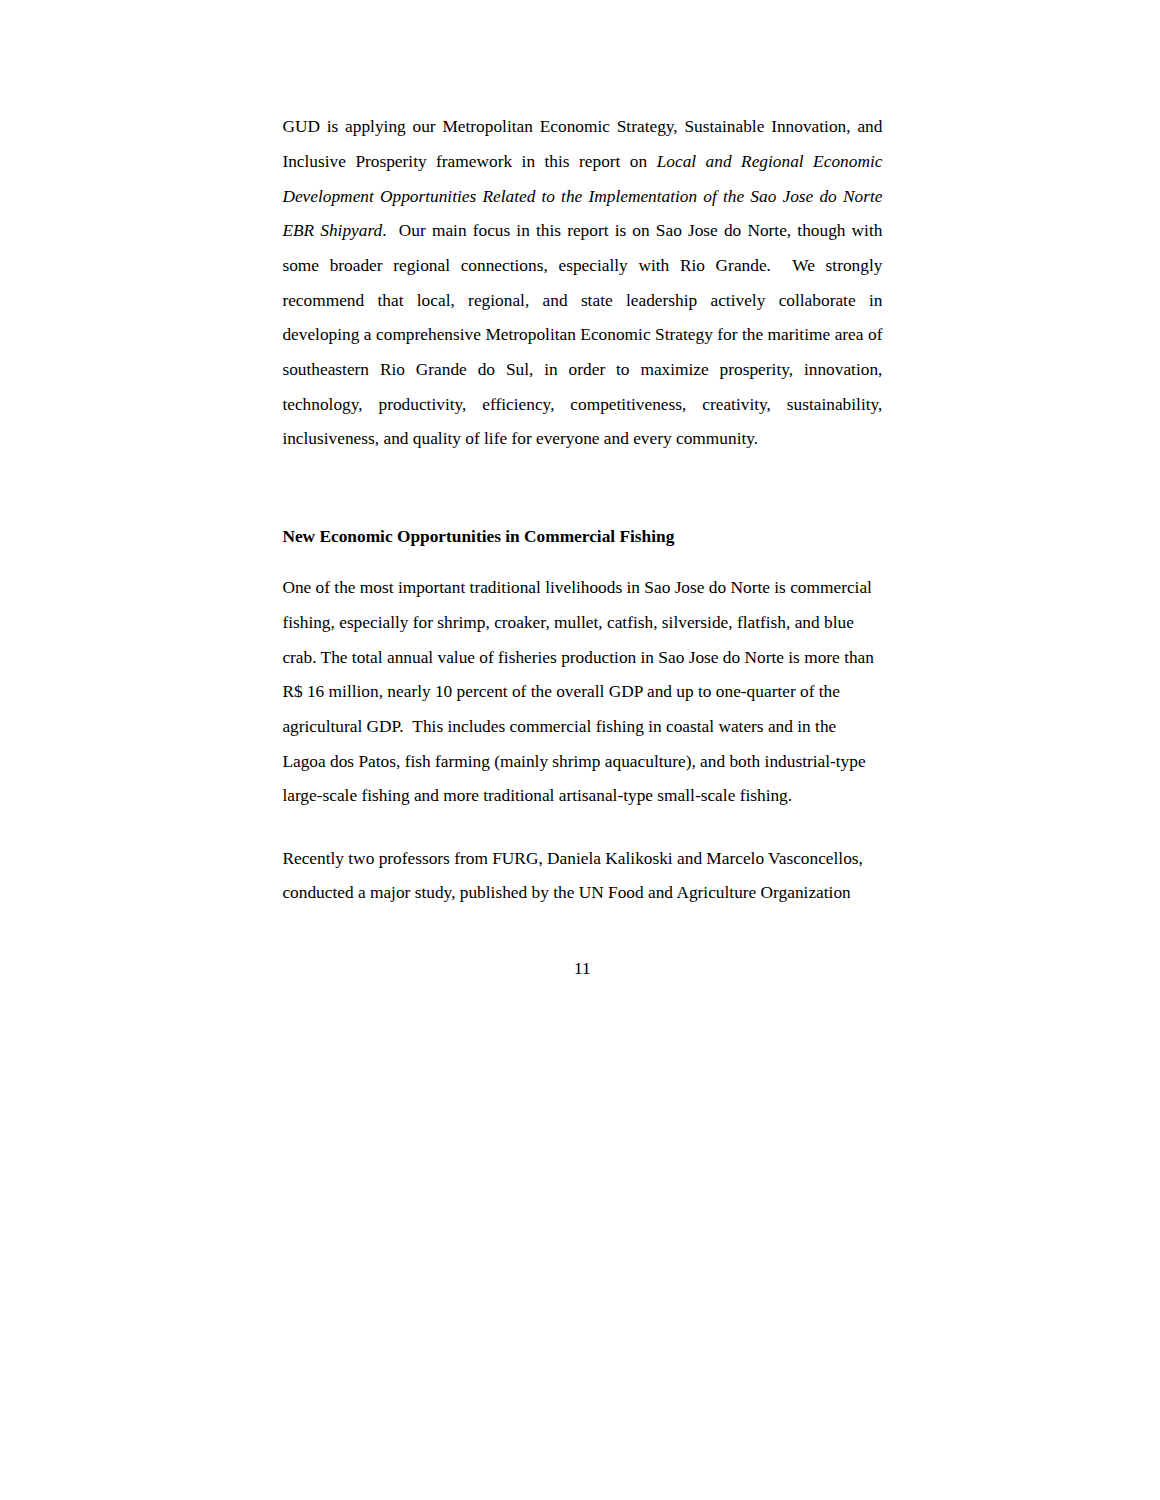GUD is applying our Metropolitan Economic Strategy, Sustainable Innovation, and Inclusive Prosperity framework in this report on Local and Regional Economic Development Opportunities Related to the Implementation of the Sao Jose do Norte EBR Shipyard. Our main focus in this report is on Sao Jose do Norte, though with some broader regional connections, especially with Rio Grande. We strongly recommend that local, regional, and state leadership actively collaborate in developing a comprehensive Metropolitan Economic Strategy for the maritime area of southeastern Rio Grande do Sul, in order to maximize prosperity, innovation, technology, productivity, efficiency, competitiveness, creativity, sustainability, inclusiveness, and quality of life for everyone and every community.
New Economic Opportunities in Commercial Fishing
One of the most important traditional livelihoods in Sao Jose do Norte is commercial fishing, especially for shrimp, croaker, mullet, catfish, silverside, flatfish, and blue crab. The total annual value of fisheries production in Sao Jose do Norte is more than R$ 16 million, nearly 10 percent of the overall GDP and up to one-quarter of the agricultural GDP. This includes commercial fishing in coastal waters and in the Lagoa dos Patos, fish farming (mainly shrimp aquaculture), and both industrial-type large-scale fishing and more traditional artisanal-type small-scale fishing.
Recently two professors from FURG, Daniela Kalikoski and Marcelo Vasconcellos, conducted a major study, published by the UN Food and Agriculture Organization
11